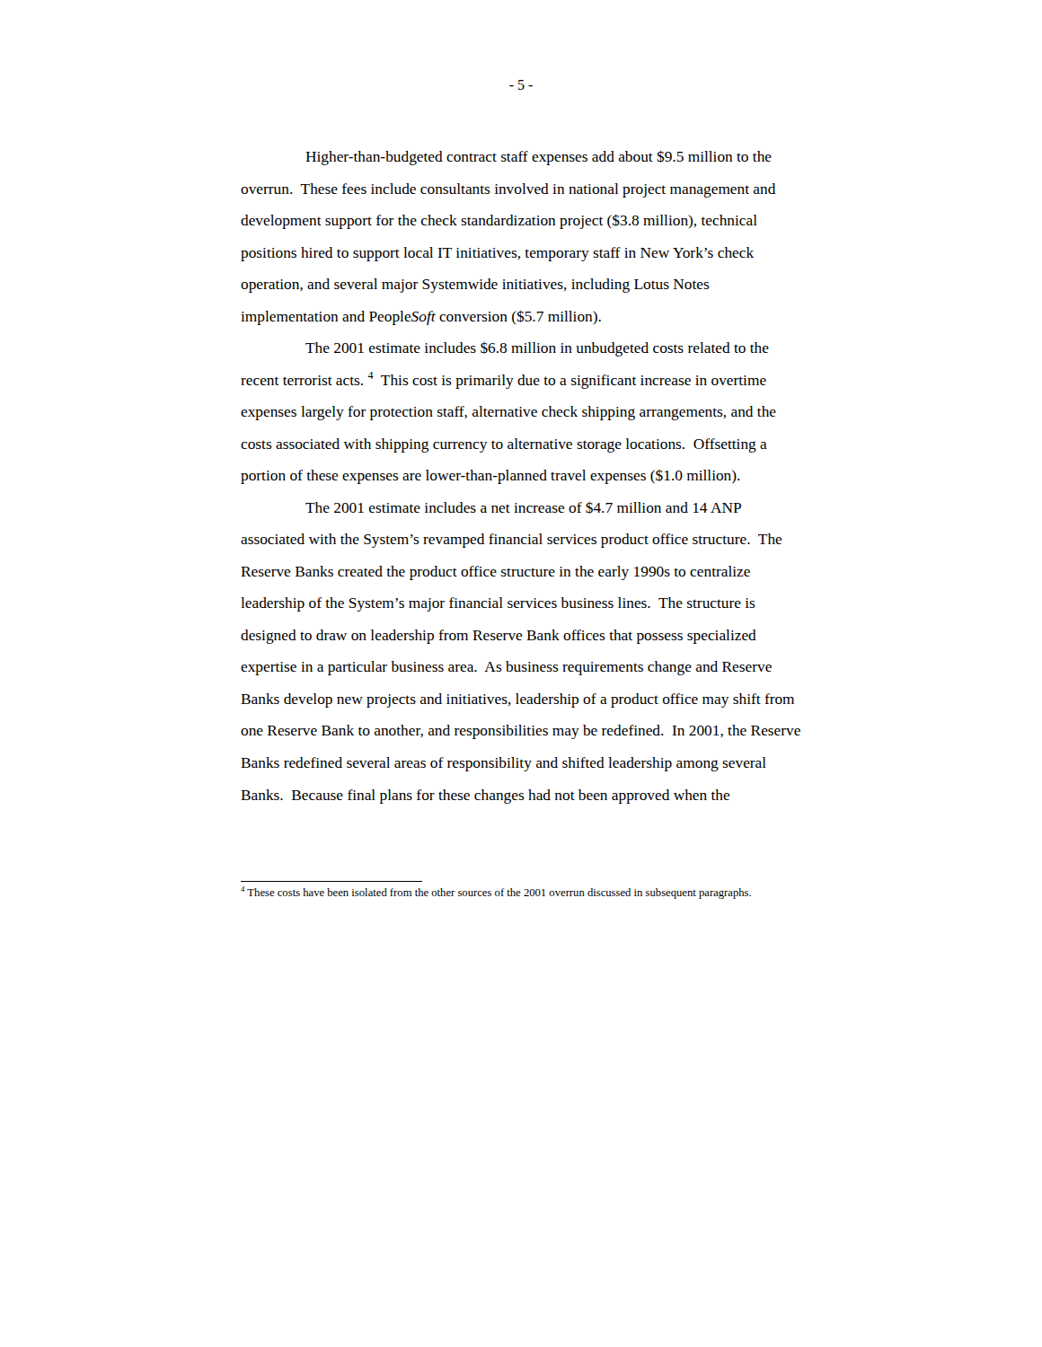- 5 -
Higher-than-budgeted contract staff expenses add about $9.5 million to the overrun. These fees include consultants involved in national project management and development support for the check standardization project ($3.8 million), technical positions hired to support local IT initiatives, temporary staff in New York’s check operation, and several major Systemwide initiatives, including Lotus Notes implementation and PeopleSoft conversion ($5.7 million).
The 2001 estimate includes $6.8 million in unbudgeted costs related to the recent terrorist acts. 4 This cost is primarily due to a significant increase in overtime expenses largely for protection staff, alternative check shipping arrangements, and the costs associated with shipping currency to alternative storage locations. Offsetting a portion of these expenses are lower-than-planned travel expenses ($1.0 million).
The 2001 estimate includes a net increase of $4.7 million and 14 ANP associated with the System’s revamped financial services product office structure. The Reserve Banks created the product office structure in the early 1990s to centralize leadership of the System’s major financial services business lines. The structure is designed to draw on leadership from Reserve Bank offices that possess specialized expertise in a particular business area. As business requirements change and Reserve Banks develop new projects and initiatives, leadership of a product office may shift from one Reserve Bank to another, and responsibilities may be redefined. In 2001, the Reserve Banks redefined several areas of responsibility and shifted leadership among several Banks. Because final plans for these changes had not been approved when the
4 These costs have been isolated from the other sources of the 2001 overrun discussed in subsequent paragraphs.